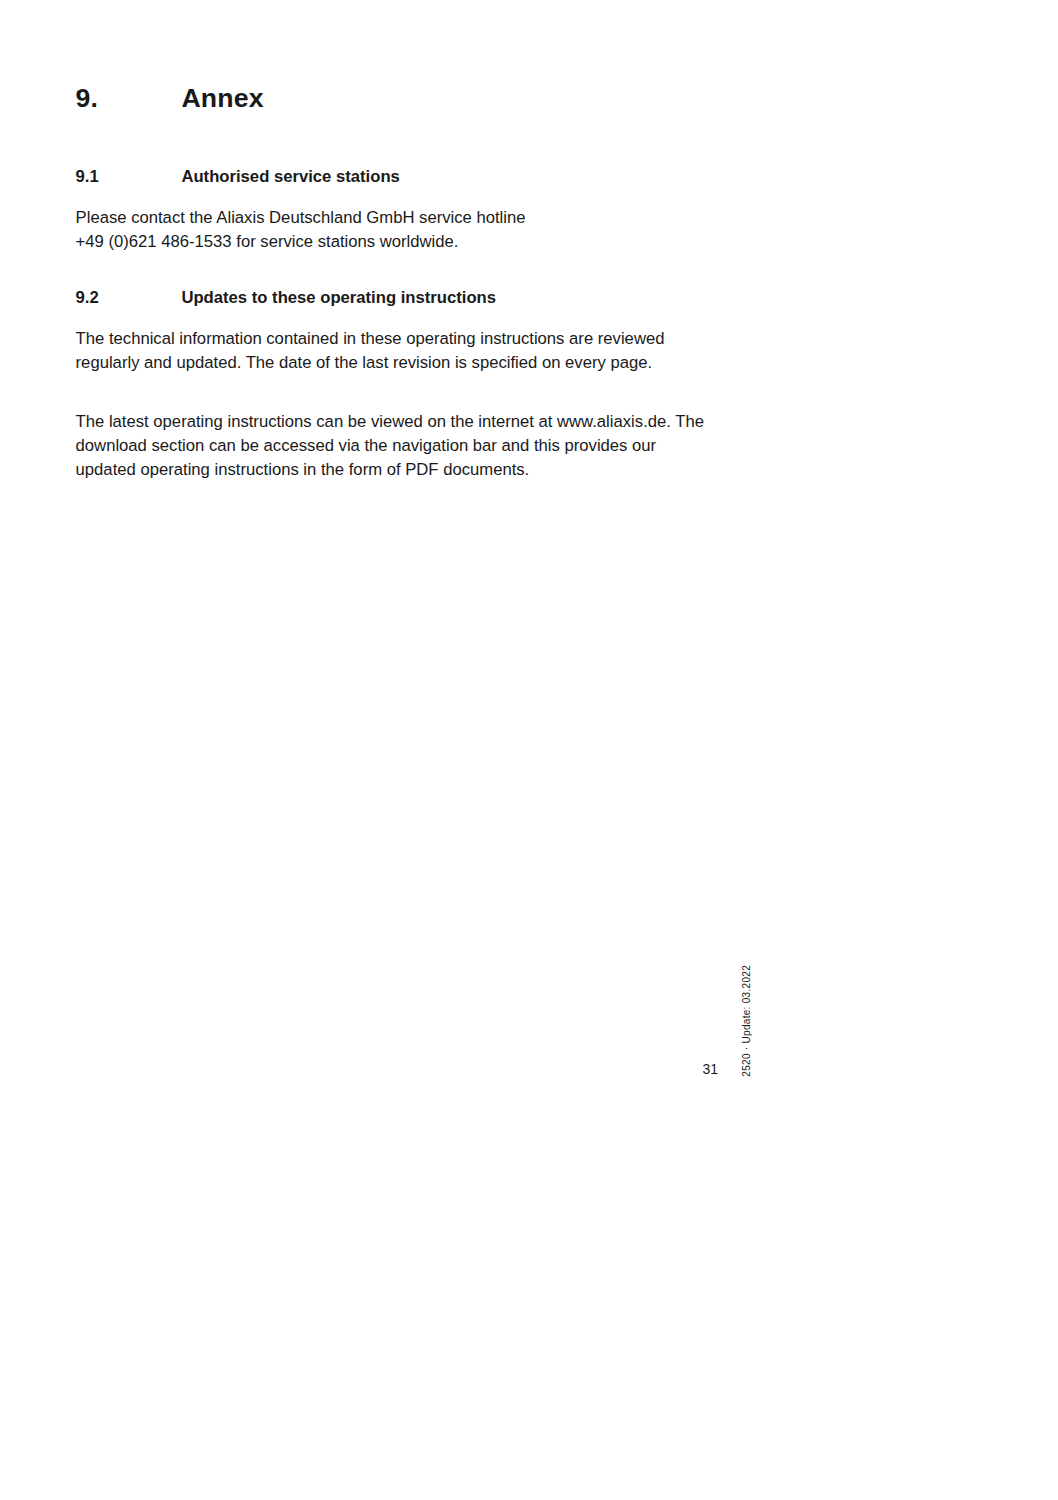9. Annex
9.1 Authorised service stations
Please contact the Aliaxis Deutschland GmbH service hotline
+49 (0)621 486-1533 for service stations worldwide.
9.2 Updates to these operating instructions
The technical information contained in these operating instructions are reviewed regularly and updated. The date of the last revision is specified on every page.
The latest operating instructions can be viewed on the internet at www.aliaxis.de. The download section can be accessed via the navigation bar and this provides our updated operating instructions in the form of PDF documents.
2520 · Update: 03.2022
31